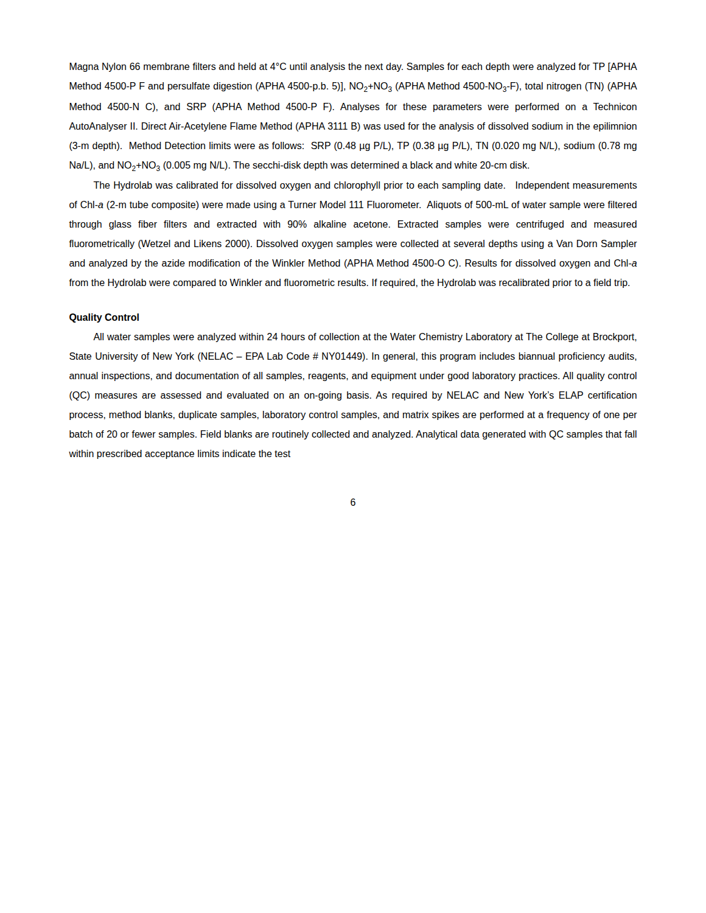Magna Nylon 66 membrane filters and held at 4°C until analysis the next day. Samples for each depth were analyzed for TP [APHA Method 4500-P F and persulfate digestion (APHA 4500-p.b. 5)], NO2+NO3 (APHA Method 4500-NO3-F), total nitrogen (TN) (APHA Method 4500-N C), and SRP (APHA Method 4500-P F). Analyses for these parameters were performed on a Technicon AutoAnalyser II. Direct Air-Acetylene Flame Method (APHA 3111 B) was used for the analysis of dissolved sodium in the epilimnion (3-m depth). Method Detection limits were as follows: SRP (0.48 µg P/L), TP (0.38 µg P/L), TN (0.020 mg N/L), sodium (0.78 mg Na/L), and NO2+NO3 (0.005 mg N/L). The secchi-disk depth was determined a black and white 20-cm disk.
The Hydrolab was calibrated for dissolved oxygen and chlorophyll prior to each sampling date. Independent measurements of Chl-a (2-m tube composite) were made using a Turner Model 111 Fluorometer. Aliquots of 500-mL of water sample were filtered through glass fiber filters and extracted with 90% alkaline acetone. Extracted samples were centrifuged and measured fluorometrically (Wetzel and Likens 2000). Dissolved oxygen samples were collected at several depths using a Van Dorn Sampler and analyzed by the azide modification of the Winkler Method (APHA Method 4500-O C). Results for dissolved oxygen and Chl-a from the Hydrolab were compared to Winkler and fluorometric results. If required, the Hydrolab was recalibrated prior to a field trip.
Quality Control
All water samples were analyzed within 24 hours of collection at the Water Chemistry Laboratory at The College at Brockport, State University of New York (NELAC – EPA Lab Code # NY01449). In general, this program includes biannual proficiency audits, annual inspections, and documentation of all samples, reagents, and equipment under good laboratory practices. All quality control (QC) measures are assessed and evaluated on an on-going basis. As required by NELAC and New York’s ELAP certification process, method blanks, duplicate samples, laboratory control samples, and matrix spikes are performed at a frequency of one per batch of 20 or fewer samples. Field blanks are routinely collected and analyzed. Analytical data generated with QC samples that fall within prescribed acceptance limits indicate the test
6